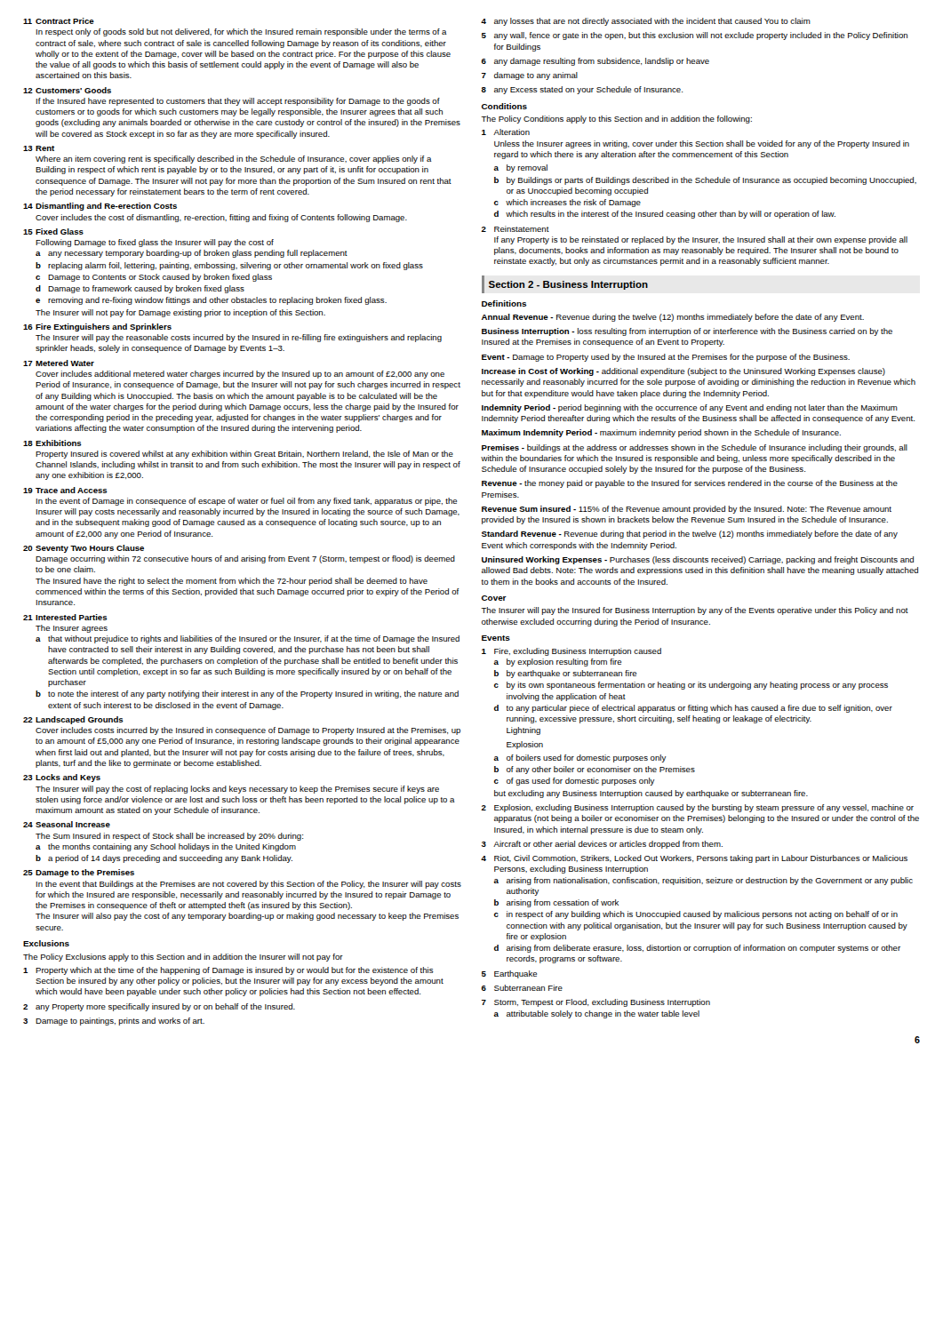11 Contract Price In respect only of goods sold but not delivered, for which the Insured remain responsible under the terms of a contract of sale, where such contract of sale is cancelled following Damage by reason of its conditions, either wholly or to the extent of the Damage, cover will be based on the contract price. For the purpose of this clause the value of all goods to which this basis of settlement could apply in the event of Damage will also be ascertained on this basis.
12 Customers' Goods If the Insured have represented to customers that they will accept responsibility for Damage to the goods of customers or to goods for which such customers may be legally responsible, the Insurer agrees that all such goods (excluding any animals boarded or otherwise in the care custody or control of the insured) in the Premises will be covered as Stock except in so far as they are more specifically insured.
13 Rent Where an item covering rent is specifically described in the Schedule of Insurance, cover applies only if a Building in respect of which rent is payable by or to the Insured, or any part of it, is unfit for occupation in consequence of Damage. The Insurer will not pay for more than the proportion of the Sum Insured on rent that the period necessary for reinstatement bears to the term of rent covered.
14 Dismantling and Re-erection Costs Cover includes the cost of dismantling, re-erection, fitting and fixing of Contents following Damage.
15 Fixed Glass Following Damage to fixed glass the Insurer will pay the cost of
a any necessary temporary boarding-up of broken glass pending full replacement
b replacing alarm foil, lettering, painting, embossing, silvering or other ornamental work on fixed glass
c Damage to Contents or Stock caused by broken fixed glass
d Damage to framework caused by broken fixed glass
e removing and re-fixing window fittings and other obstacles to replacing broken fixed glass.
The Insurer will not pay for Damage existing prior to inception of this Section.
16 Fire Extinguishers and Sprinklers The Insurer will pay the reasonable costs incurred by the Insured in re-filling fire extinguishers and replacing sprinkler heads, solely in consequence of Damage by Events 1–3.
17 Metered Water Cover includes additional metered water charges incurred by the Insured up to an amount of £2,000 any one Period of Insurance, in consequence of Damage, but the Insurer will not pay for such charges incurred in respect of any Building which is Unoccupied. The basis on which the amount payable is to be calculated will be the amount of the water charges for the period during which Damage occurs, less the charge paid by the Insured for the corresponding period in the preceding year, adjusted for changes in the water suppliers' charges and for variations affecting the water consumption of the Insured during the intervening period.
18 Exhibitions Property Insured is covered whilst at any exhibition within Great Britain, Northern Ireland, the Isle of Man or the Channel Islands, including whilst in transit to and from such exhibition. The most the Insurer will pay in respect of any one exhibition is £2,000.
19 Trace and Access In the event of Damage in consequence of escape of water or fuel oil from any fixed tank, apparatus or pipe, the Insurer will pay costs necessarily and reasonably incurred by the Insured in locating the source of such Damage, and in the subsequent making good of Damage caused as a consequence of locating such source, up to an amount of £2,000 any one Period of Insurance.
20 Seventy Two Hours Clause Damage occurring within 72 consecutive hours of and arising from Event 7 (Storm, tempest or flood) is deemed to be one claim.
The Insured have the right to select the moment from which the 72-hour period shall be deemed to have commenced within the terms of this Section, provided that such Damage occurred prior to expiry of the Period of Insurance.
21 Interested Parties The Insurer agrees
a that without prejudice to rights and liabilities of the Insured or the Insurer, if at the time of Damage the Insured have contracted to sell their interest in any Building covered, and the purchase has not been but shall afterwards be completed, the purchasers on completion of the purchase shall be entitled to benefit under this Section until completion, except in so far as such Building is more specifically insured by or on behalf of the purchaser
b to note the interest of any party notifying their interest in any of the Property Insured in writing, the nature and extent of such interest to be disclosed in the event of Damage.
22 Landscaped Grounds Cover includes costs incurred by the Insured in consequence of Damage to Property Insured at the Premises, up to an amount of £5,000 any one Period of Insurance, in restoring landscape grounds to their original appearance when first laid out and planted, but the Insurer will not pay for costs arising due to the failure of trees, shrubs, plants, turf and the like to germinate or become established.
23 Locks and Keys The Insurer will pay the cost of replacing locks and keys necessary to keep the Premises secure if keys are stolen using force and/or violence or are lost and such loss or theft has been reported to the local police up to a maximum amount as stated on your Schedule of insurance.
24 Seasonal Increase The Sum Insured in respect of Stock shall be increased by 20% during:
a the months containing any School holidays in the United Kingdom
b a period of 14 days preceding and succeeding any Bank Holiday.
25 Damage to the Premises In the event that Buildings at the Premises are not covered by this Section of the Policy, the Insurer will pay costs for which the Insured are responsible, necessarily and reasonably incurred by the Insured to repair Damage to the Premises in consequence of theft or attempted theft (as insured by this Section).
The Insurer will also pay the cost of any temporary boarding-up or making good necessary to keep the Premises secure.
Exclusions
The Policy Exclusions apply to this Section and in addition the Insurer will not pay for
1 Property which at the time of the happening of Damage is insured by or would but for the existence of this Section be insured by any other policy or policies, but the Insurer will pay for any excess beyond the amount which would have been payable under such other policy or policies had this Section not been effected.
2 any Property more specifically insured by or on behalf of the Insured.
3 Damage to paintings, prints and works of art.
4 any losses that are not directly associated with the incident that caused You to claim
5 any wall, fence or gate in the open, but this exclusion will not exclude property included in the Policy Definition for Buildings
6 any damage resulting from subsidence, landslip or heave
7 damage to any animal
8 any Excess stated on your Schedule of Insurance.
Conditions
The Policy Conditions apply to this Section and in addition the following:
1 Alteration
Unless the Insurer agrees in writing, cover under this Section shall be voided for any of the Property Insured in regard to which there is any alteration after the commencement of this Section
a by removal
b by Buildings or parts of Buildings described in the Schedule of Insurance as occupied becoming Unoccupied, or as Unoccupied becoming occupied
c which increases the risk of Damage
d which results in the interest of the Insured ceasing other than by will or operation of law.
2 Reinstatement
If any Property is to be reinstated or replaced by the Insurer, the Insured shall at their own expense provide all plans, documents, books and information as may reasonably be required. The Insurer shall not be bound to reinstate exactly, but only as circumstances permit and in a reasonably sufficient manner.
Section 2 - Business Interruption
Definitions
Annual Revenue - Revenue during the twelve (12) months immediately before the date of any Event.
Business Interruption - loss resulting from interruption of or interference with the Business carried on by the Insured at the Premises in consequence of an Event to Property.
Event - Damage to Property used by the Insured at the Premises for the purpose of the Business.
Increase in Cost of Working - additional expenditure (subject to the Uninsured Working Expenses clause) necessarily and reasonably incurred for the sole purpose of avoiding or diminishing the reduction in Revenue which but for that expenditure would have taken place during the Indemnity Period.
Indemnity Period - period beginning with the occurrence of any Event and ending not later than the Maximum Indemnity Period thereafter during which the results of the Business shall be affected in consequence of any Event.
Maximum Indemnity Period - maximum indemnity period shown in the Schedule of Insurance.
Premises - buildings at the address or addresses shown in the Schedule of Insurance including their grounds, all within the boundaries for which the Insured is responsible and being, unless more specifically described in the Schedule of Insurance occupied solely by the Insured for the purpose of the Business.
Revenue - the money paid or payable to the Insured for services rendered in the course of the Business at the Premises.
Revenue Sum insured - 115% of the Revenue amount provided by the Insured. Note: The Revenue amount provided by the Insured is shown in brackets below the Revenue Sum Insured in the Schedule of Insurance.
Standard Revenue - Revenue during that period in the twelve (12) months immediately before the date of any Event which corresponds with the Indemnity Period.
Uninsured Working Expenses - Purchases (less discounts received) Carriage, packing and freight Discounts and allowed Bad debts. Note: The words and expressions used in this definition shall have the meaning usually attached to them in the books and accounts of the Insured.
Cover
The Insurer will pay the Insured for Business Interruption by any of the Events operative under this Policy and not otherwise excluded occurring during the Period of Insurance.
Events
1 Fire, excluding Business Interruption caused
a by explosion resulting from fire
b by earthquake or subterranean fire
c by its own spontaneous fermentation or heating or its undergoing any heating process or any process involving the application of heat
d to any particular piece of electrical apparatus or fitting which has caused a fire due to self ignition, over running, excessive pressure, short circuiting, self heating or leakage of electricity.
Lightning
Explosion
a of boilers used for domestic purposes only
b of any other boiler or economiser on the Premises
c of gas used for domestic purposes only
but excluding any Business Interruption caused by earthquake or subterranean fire.
2 Explosion, excluding Business Interruption caused by the bursting by steam pressure of any vessel, machine or apparatus (not being a boiler or economiser on the Premises) belonging to the Insured or under the control of the Insured, in which internal pressure is due to steam only.
3 Aircraft or other aerial devices or articles dropped from them.
4 Riot, Civil Commotion, Strikers, Locked Out Workers, Persons taking part in Labour Disturbances or Malicious Persons, excluding Business Interruption
a arising from nationalisation, confiscation, requisition, seizure or destruction by the Government or any public authority
b arising from cessation of work
c in respect of any building which is Unoccupied caused by malicious persons not acting on behalf of or in connection with any political organisation, but the Insurer will pay for such Business Interruption caused by fire or explosion
d arising from deliberate erasure, loss, distortion or corruption of information on computer systems or other records, programs or software.
5 Earthquake
6 Subterranean Fire
7 Storm, Tempest or Flood, excluding Business Interruption
a attributable solely to change in the water table level
6